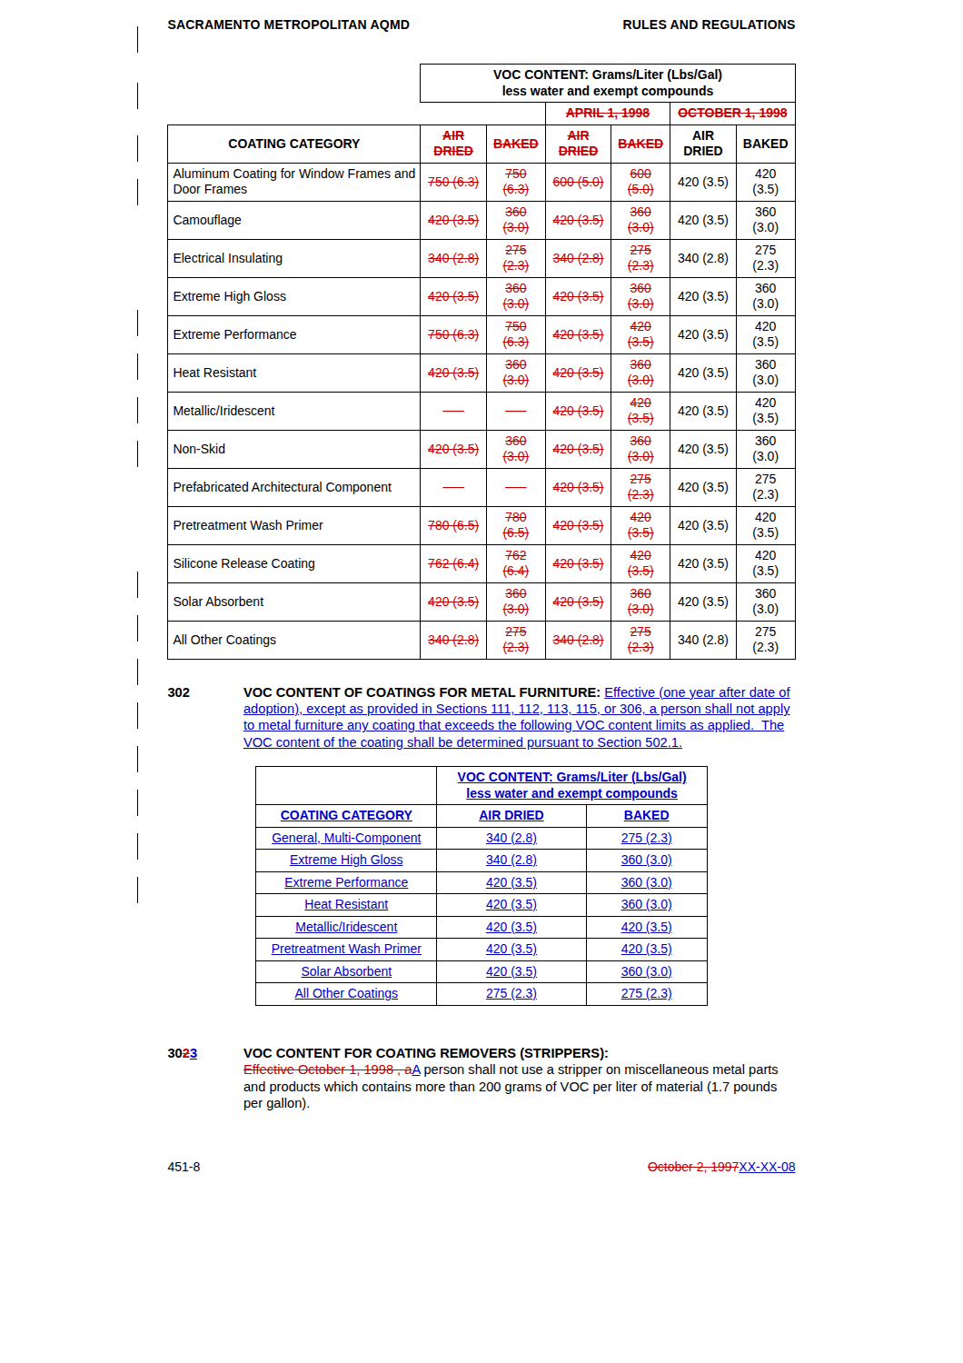SACRAMENTO METROPOLITAN AQMD
RULES AND REGULATIONS
| | VOC CONTENT: Grams/Liter (Lbs/Gal) less water and exempt compounds |
| --- | --- |
| | | | APRIL 1, 1998 | OCTOBER 1, 1998 |
| COATING CATEGORY | AIR DRIED | BAKED | AIR DRIED | BAKED | AIR DRIED | BAKED |
| Aluminum Coating for Window Frames and Door Frames | 750 (6.3) | 750 (6.3) | 600 (5.0) | 600 (5.0) | 420 (3.5) | 420 (3.5) |
| Camouflage | 420 (3.5) | 360 (3.0) | 420 (3.5) | 360 (3.0) | 420 (3.5) | 360 (3.0) |
| Electrical Insulating | 340 (2.8) | 275 (2.3) | 340 (2.8) | 275 (2.3) | 340 (2.8) | 275 (2.3) |
| Extreme High Gloss | 420 (3.5) | 360 (3.0) | 420 (3.5) | 360 (3.0) | 420 (3.5) | 360 (3.0) |
| Extreme Performance | 750 (6.3) | 750 (6.3) | 420 (3.5) | 420 (3.5) | 420 (3.5) | 420 (3.5) |
| Heat Resistant | 420 (3.5) | 360 (3.0) | 420 (3.5) | 360 (3.0) | 420 (3.5) | 360 (3.0) |
| Metallic/Iridescent | ----- | ----- | 420 (3.5) | 420 (3.5) | 420 (3.5) | 420 (3.5) |
| Non-Skid | 420 (3.5) | 360 (3.0) | 420 (3.5) | 360 (3.0) | 420 (3.5) | 360 (3.0) |
| Prefabricated Architectural Component | ----- | ----- | 420 (3.5) | 275 (2.3) | 420 (3.5) | 275 (2.3) |
| Pretreatment Wash Primer | 780 (6.5) | 780 (6.5) | 420 (3.5) | 420 (3.5) | 420 (3.5) | 420 (3.5) |
| Silicone Release Coating | 762 (6.4) | 762 (6.4) | 420 (3.5) | 420 (3.5) | 420 (3.5) | 420 (3.5) |
| Solar Absorbent | 420 (3.5) | 360 (3.0) | 420 (3.5) | 360 (3.0) | 420 (3.5) | 360 (3.0) |
| All Other Coatings | 340 (2.8) | 275 (2.3) | 340 (2.8) | 275 (2.3) | 340 (2.8) | 275 (2.3) |
302
VOC CONTENT OF COATINGS FOR METAL FURNITURE: Effective (one year after date of adoption), except as provided in Sections 111, 112, 113, 115, or 306, a person shall not apply to metal furniture any coating that exceeds the following VOC content limits as applied. The VOC content of the coating shall be determined pursuant to Section 502.1.
| | VOC CONTENT: Grams/Liter (Lbs/Gal) less water and exempt compounds |
| --- | --- |
| COATING CATEGORY | AIR DRIED | BAKED |
| General, Multi-Component | 340 (2.8) | 275 (2.3) |
| Extreme High Gloss | 340 (2.8) | 360 (3.0) |
| Extreme Performance | 420 (3.5) | 360 (3.0) |
| Heat Resistant | 420 (3.5) | 360 (3.0) |
| Metallic/Iridescent | 420 (3.5) | 420 (3.5) |
| Pretreatment Wash Primer | 420 (3.5) | 420 (3.5) |
| Solar Absorbent | 420 (3.5) | 360 (3.0) |
| All Other Coatings | 275 (2.3) | 275 (2.3) |
3023
VOC CONTENT FOR COATING REMOVERS (STRIPPERS):
Effective October 1, 1998 , a A person shall not use a stripper on miscellaneous metal parts and products which contains more than 200 grams of VOC per liter of material (1.7 pounds per gallon).
451-8
October 2, 1997 XX-XX-08